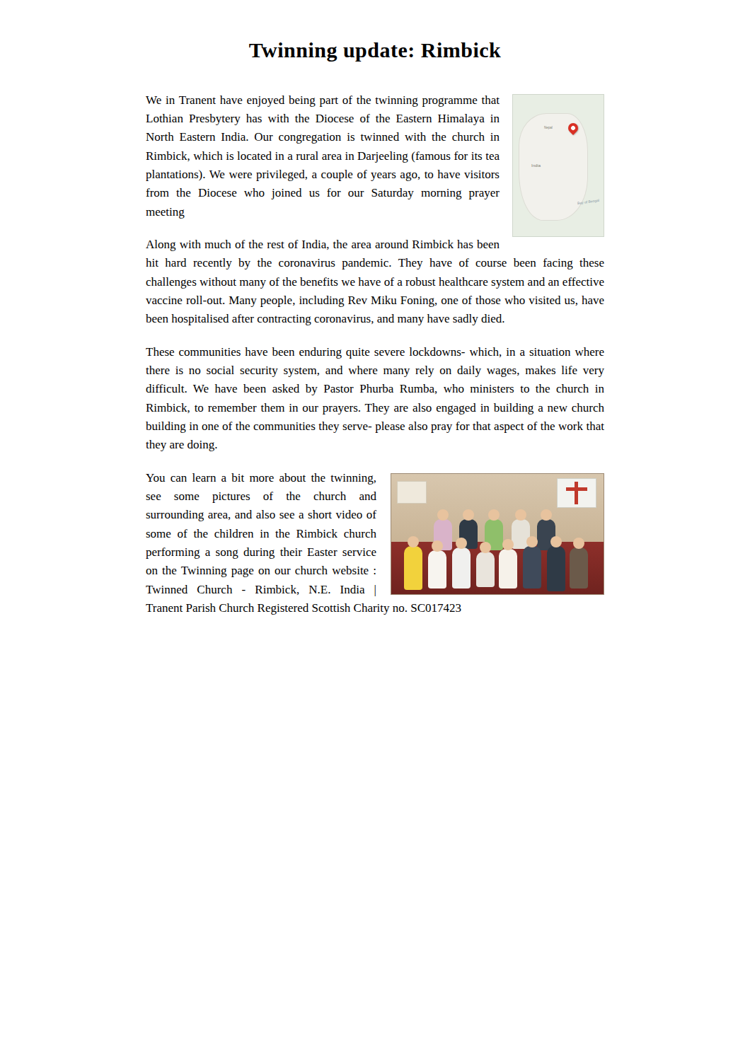Twinning update: Rimbick
Nepal
India
Bay of Bengal
We in Tranent have enjoyed being part of the twinning programme that Lothian Presbytery has with the Diocese of the Eastern Himalaya in North Eastern India. Our congregation is twinned with the church in Rimbick, which is located in a rural area in Darjeeling (famous for its tea plantations). We were privileged, a couple of years ago, to have visitors from the Diocese who joined us for our Saturday morning prayer meeting
Along with much of the rest of India, the area around Rimbick has been hit hard recently by the coronavirus pandemic. They have of course been facing these challenges without many of the benefits we have of a robust healthcare system and an effective vaccine roll-out. Many people, including Rev Miku Foning, one of those who visited us, have been hospitalised after contracting coronavirus, and many have sadly died.
These communities have been enduring quite severe lockdowns- which, in a situation where there is no social security system, and where many rely on daily wages, makes life very difficult. We have been asked by Pastor Phurba Rumba, who ministers to the church in Rimbick, to remember them in our prayers. They are also engaged in building a new church building in one of the communities they serve- please also pray for that aspect of the work that they are doing.
You can learn a bit more about the twinning, see some pictures of the church and surrounding area, and also see a short video of some of the children in the Rimbick church performing a song during their Easter service on the Twinning page on our church website : Twinned Church - Rimbick, N.E. India | Tranent Parish Church Registered Scottish Charity no. SC017423